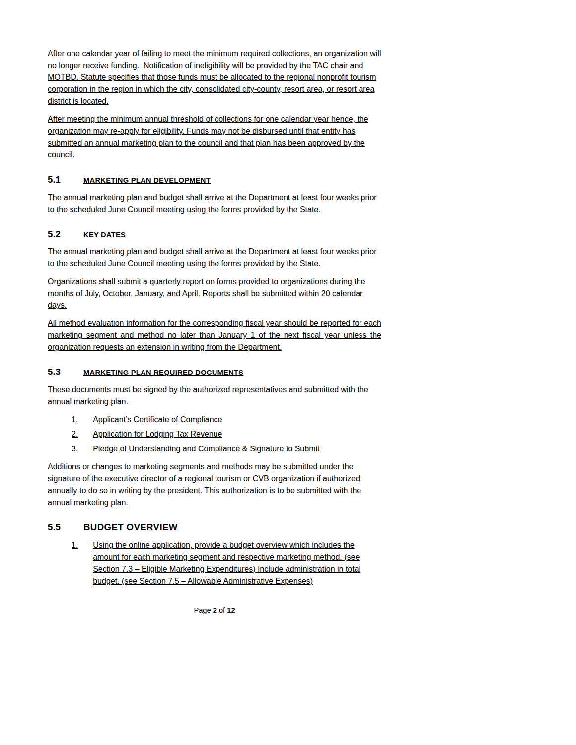After one calendar year of failing to meet the minimum required collections, an organization will no longer receive funding. Notification of ineligibility will be provided by the TAC chair and MOTBD. Statute specifies that those funds must be allocated to the regional nonprofit tourism corporation in the region in which the city, consolidated city-county, resort area, or resort area district is located.
After meeting the minimum annual threshold of collections for one calendar year hence, the organization may re-apply for eligibility. Funds may not be disbursed until that entity has submitted an annual marketing plan to the council and that plan has been approved by the council.
5.1 MARKETING PLAN DEVELOPMENT
The annual marketing plan and budget shall arrive at the Department at least four weeks prior to the scheduled June Council meeting using the forms provided by the State.
5.2 KEY DATES
The annual marketing plan and budget shall arrive at the Department at least four weeks prior to the scheduled June Council meeting using the forms provided by the State.
Organizations shall submit a quarterly report on forms provided to organizations during the months of July, October, January, and April. Reports shall be submitted within 20 calendar days.
All method evaluation information for the corresponding fiscal year should be reported for each marketing segment and method no later than January 1 of the next fiscal year unless the organization requests an extension in writing from the Department.
5.3 MARKETING PLAN REQUIRED DOCUMENTS
These documents must be signed by the authorized representatives and submitted with the annual marketing plan.
1. Applicant’s Certificate of Compliance
2. Application for Lodging Tax Revenue
3. Pledge of Understanding and Compliance & Signature to Submit
Additions or changes to marketing segments and methods may be submitted under the signature of the executive director of a regional tourism or CVB organization if authorized annually to do so in writing by the president. This authorization is to be submitted with the annual marketing plan.
5.5 BUDGET OVERVIEW
1. Using the online application, provide a budget overview which includes the amount for each marketing segment and respective marketing method. (see Section 7.3 – Eligible Marketing Expenditures) Include administration in total budget. (see Section 7.5 – Allowable Administrative Expenses)
Page 2 of 12